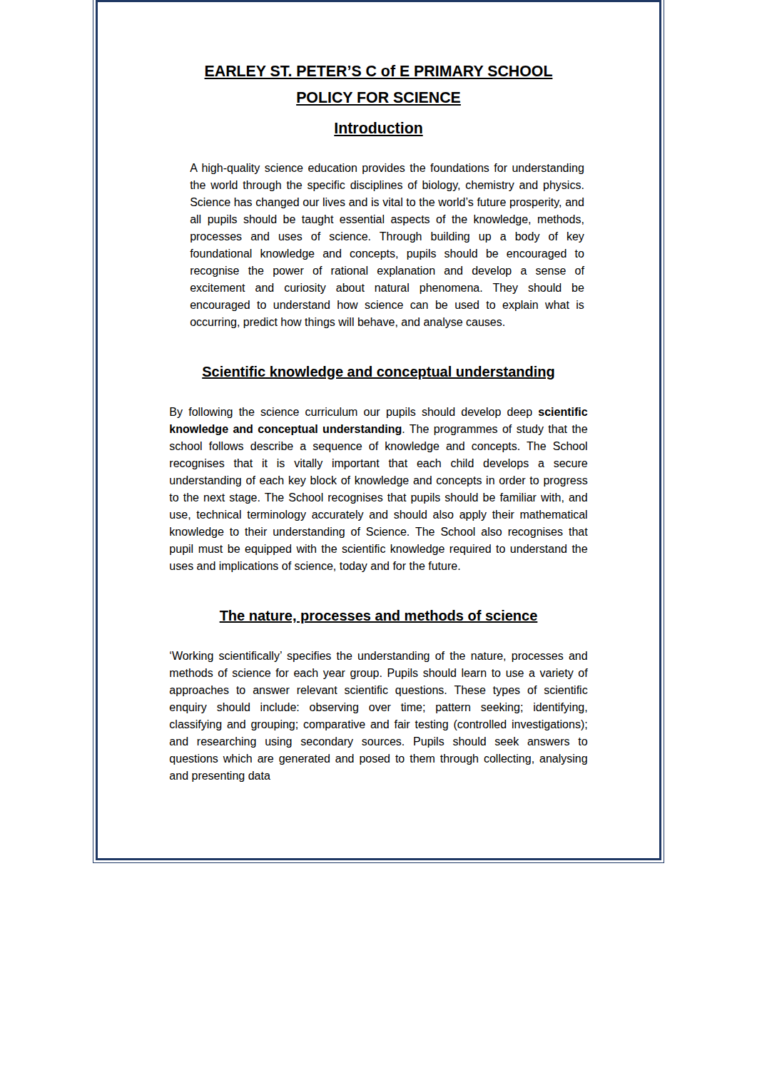EARLEY ST. PETER’S C of E PRIMARY SCHOOL
POLICY FOR SCIENCE
Introduction
A high-quality science education provides the foundations for understanding the world through the specific disciplines of biology, chemistry and physics. Science has changed our lives and is vital to the world’s future prosperity, and all pupils should be taught essential aspects of the knowledge, methods, processes and uses of science. Through building up a body of key foundational knowledge and concepts, pupils should be encouraged to recognise the power of rational explanation and develop a sense of excitement and curiosity about natural phenomena. They should be encouraged to understand how science can be used to explain what is occurring, predict how things will behave, and analyse causes.
Scientific knowledge and conceptual understanding
By following the science curriculum our pupils should develop deep scientific knowledge and conceptual understanding. The programmes of study that the school follows describe a sequence of knowledge and concepts. The School recognises that it is vitally important that each child develops a secure understanding of each key block of knowledge and concepts in order to progress to the next stage. The School recognises that pupils should be familiar with, and use, technical terminology accurately and should also apply their mathematical knowledge to their understanding of Science. The School also recognises that pupil must be equipped with the scientific knowledge required to understand the uses and implications of science, today and for the future.
The nature, processes and methods of science
‘Working scientifically’ specifies the understanding of the nature, processes and methods of science for each year group. Pupils should learn to use a variety of approaches to answer relevant scientific questions. These types of scientific enquiry should include: observing over time; pattern seeking; identifying, classifying and grouping; comparative and fair testing (controlled investigations); and researching using secondary sources. Pupils should seek answers to questions which are generated and posed to them through collecting, analysing and presenting data